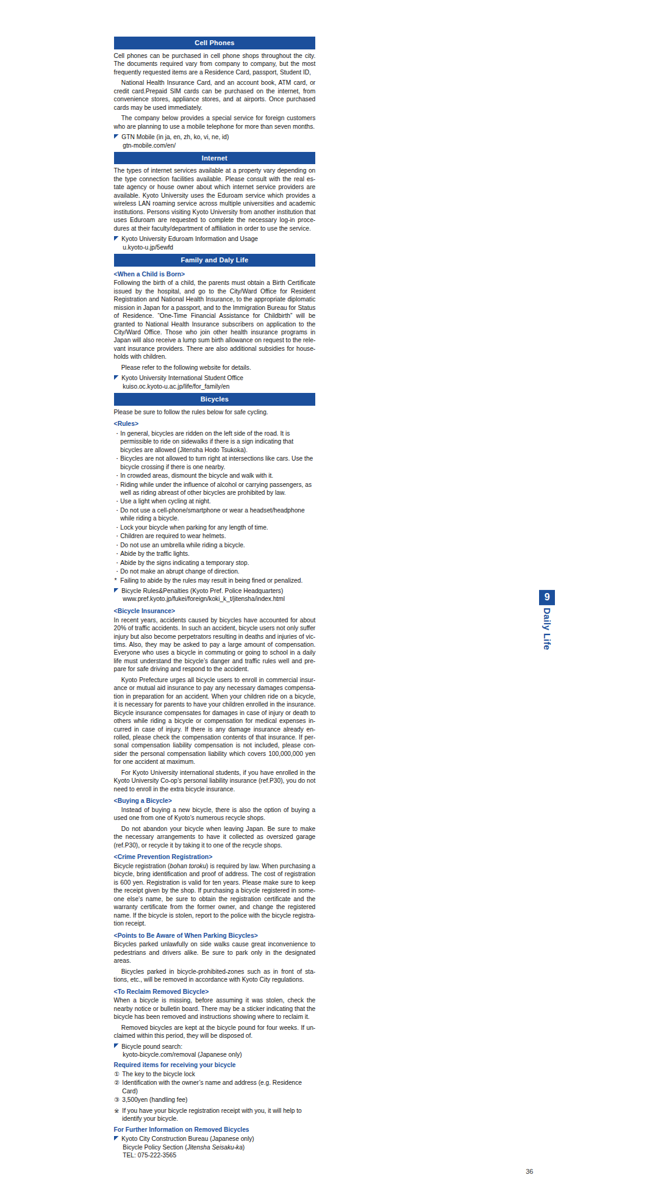Cell Phones
Cell phones can be purchased in cell phone shops throughout the city. The documents required vary from company to company, but the most frequently requested items are a Residence Card, passport, Student ID,
National Health Insurance Card, and an account book, ATM card, or credit card.Prepaid SIM cards can be purchased on the internet, from convenience stores, appliance stores, and at airports. Once purchased cards may be used immediately.
The company below provides a special service for foreign customers who are planning to use a mobile telephone for more than seven months.
GTN Mobile (in ja, en, zh, ko, vi, ne, id) gtn-mobile.com/en/
Internet
The types of internet services available at a property vary depending on the type connection facilities available. Please consult with the real estate agency or house owner about which internet service providers are available. Kyoto University uses the Eduroam service which provides a wireless LAN roaming service across multiple universities and academic institutions. Persons visiting Kyoto University from another institution that uses Eduroam are requested to complete the necessary log-in procedures at their faculty/department of affiliation in order to use the service.
Kyoto University Eduroam Information and Usage u.kyoto-u.jp/5ewfd
Family and Daly Life
<When a Child is Born>
Following the birth of a child, the parents must obtain a Birth Certificate issued by the hospital, and go to the City/Ward Office for Resident Registration and National Health Insurance, to the appropriate diplomatic mission in Japan for a passport, and to the Immigration Bureau for Status of Residence. “One-Time Financial Assistance for Childbirth” will be granted to National Health Insurance subscribers on application to the City/Ward Office. Those who join other health insurance programs in Japan will also receive a lump sum birth allowance on request to the relevant insurance providers. There are also additional subsidies for households with children.
Please refer to the following website for details.
Kyoto University International Student Office kuiso.oc.kyoto-u.ac.jp/life/for_family/en
Bicycles
Please be sure to follow the rules below for safe cycling.
<Rules>
In general, bicycles are ridden on the left side of the road. It is permissible to ride on sidewalks if there is a sign indicating that bicycles are allowed (Jitensha Hodo Tsukoka).
Bicycles are not allowed to turn right at intersections like cars. Use the bicycle crossing if there is one nearby.
In crowded areas, dismount the bicycle and walk with it.
Riding while under the influence of alcohol or carrying passengers, as well as riding abreast of other bicycles are prohibited by law.
Use a light when cycling at night.
Do not use a cell-phone/smartphone or wear a headset/headphone while riding a bicycle.
Lock your bicycle when parking for any length of time.
Children are required to wear helmets.
Do not use an umbrella while riding a bicycle.
Abide by the traffic lights.
Abide by the signs indicating a temporary stop.
Do not make an abrupt change of direction.
Failing to abide by the rules may result in being fined or penalized.
Bicycle Rules&Penalties (Kyoto Pref. Police Headquarters) www.pref.kyoto.jp/fukei/foreign/koki_k_t/jitensha/index.html
<Bicycle Insurance>
In recent years, accidents caused by bicycles have accounted for about 20% of traffic accidents. In such an accident, bicycle users not only suffer injury but also become perpetrators resulting in deaths and injuries of victims. Also, they may be asked to pay a large amount of compensation. Everyone who uses a bicycle in commuting or going to school in a daily life must understand the bicycle’s danger and traffic rules well and prepare for safe driving and respond to the accident.
Kyoto Prefecture urges all bicycle users to enroll in commercial insurance or mutual aid insurance to pay any necessary damages compensation in preparation for an accident. When your children ride on a bicycle, it is necessary for parents to have your children enrolled in the insurance. Bicycle insurance compensates for damages in case of injury or death to others while riding a bicycle or compensation for medical expenses incurred in case of injury. If there is any damage insurance already enrolled, please check the compensation contents of that insurance. If personal compensation liability compensation is not included, please consider the personal compensation liability which covers 100,000,000 yen for one accident at maximum.
For Kyoto University international students, if you have enrolled in the Kyoto University Co-op’s personal liability insurance (ref.P30), you do not need to enroll in the extra bicycle insurance.
<Buying a Bicycle>
Instead of buying a new bicycle, there is also the option of buying a used one from one of Kyoto’s numerous recycle shops.
Do not abandon your bicycle when leaving Japan. Be sure to make the necessary arrangements to have it collected as oversized garage (ref.P30), or recycle it by taking it to one of the recycle shops.
<Crime Prevention Registration>
Bicycle registration (bohan toroku) is required by law. When purchasing a bicycle, bring identification and proof of address. The cost of registration is 600 yen. Registration is valid for ten years. Please make sure to keep the receipt given by the shop. If purchasing a bicycle registered in someone else’s name, be sure to obtain the registration certificate and the warranty certificate from the former owner, and change the registered name. If the bicycle is stolen, report to the police with the bicycle registration receipt.
<Points to Be Aware of When Parking Bicycles>
Bicycles parked unlawfully on side walks cause great inconvenience to pedestrians and drivers alike. Be sure to park only in the designated areas.
Bicycles parked in bicycle-prohibited-zones such as in front of stations, etc., will be removed in accordance with Kyoto City regulations.
<To Reclaim Removed Bicycle>
When a bicycle is missing, before assuming it was stolen, check the nearby notice or bulletin board. There may be a sticker indicating that the bicycle has been removed and instructions showing where to reclaim it.
Removed bicycles are kept at the bicycle pound for four weeks. If unclaimed within this period, they will be disposed of.
Bicycle pound search: kyoto-bicycle.com/removal (Japanese only)
Required items for receiving your bicycle
① The key to the bicycle lock
② Identification with the owner’s name and address (e.g. Residence Card)
③3,500yen (handling fee)
If you have your bicycle registration receipt with you, it will help to identify your bicycle.
For Further Information on Removed Bicycles
Kyoto City Construction Bureau (Japanese only) Bicycle Policy Section (Jitensha Seisaku-ka) TEL: 075-222-3565
9 Daily Life
36